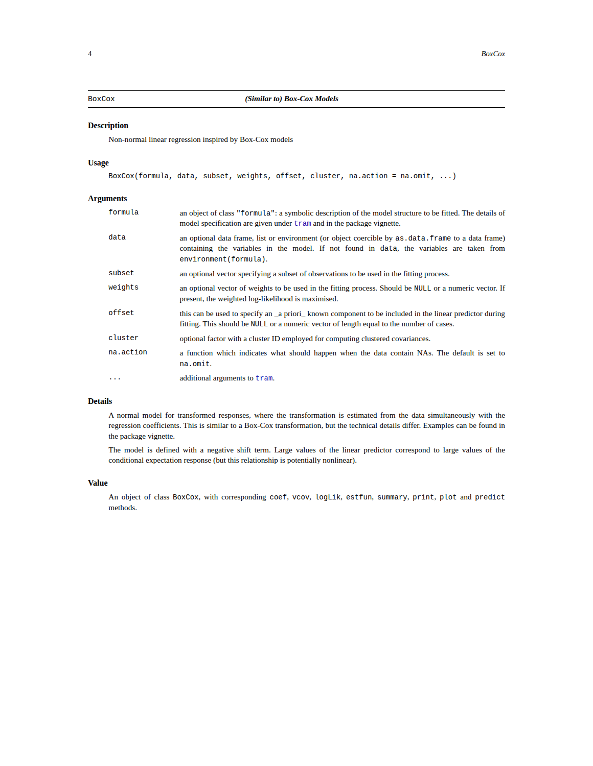4 BoxCox
BoxCox (Similar to) Box-Cox Models
Description
Non-normal linear regression inspired by Box-Cox models
Usage
BoxCox(formula, data, subset, weights, offset, cluster, na.action = na.omit, ...)
Arguments
formula
an object of class "formula": a symbolic description of the model structure to be fitted. The details of model specification are given under tram and in the package vignette.
data
an optional data frame, list or environment (or object coercible by as.data.frame to a data frame) containing the variables in the model. If not found in data, the variables are taken from environment(formula).
subset
an optional vector specifying a subset of observations to be used in the fitting process.
weights
an optional vector of weights to be used in the fitting process. Should be NULL or a numeric vector. If present, the weighted log-likelihood is maximised.
offset
this can be used to specify an _a priori_ known component to be included in the linear predictor during fitting. This should be NULL or a numeric vector of length equal to the number of cases.
cluster
optional factor with a cluster ID employed for computing clustered covariances.
na.action
a function which indicates what should happen when the data contain NAs. The default is set to na.omit.
...
additional arguments to tram.
Details
A normal model for transformed responses, where the transformation is estimated from the data simultaneously with the regression coefficients. This is similar to a Box-Cox transformation, but the technical details differ. Examples can be found in the package vignette.
The model is defined with a negative shift term. Large values of the linear predictor correspond to large values of the conditional expectation response (but this relationship is potentially nonlinear).
Value
An object of class BoxCox, with corresponding coef, vcov, logLik, estfun, summary, print, plot and predict methods.